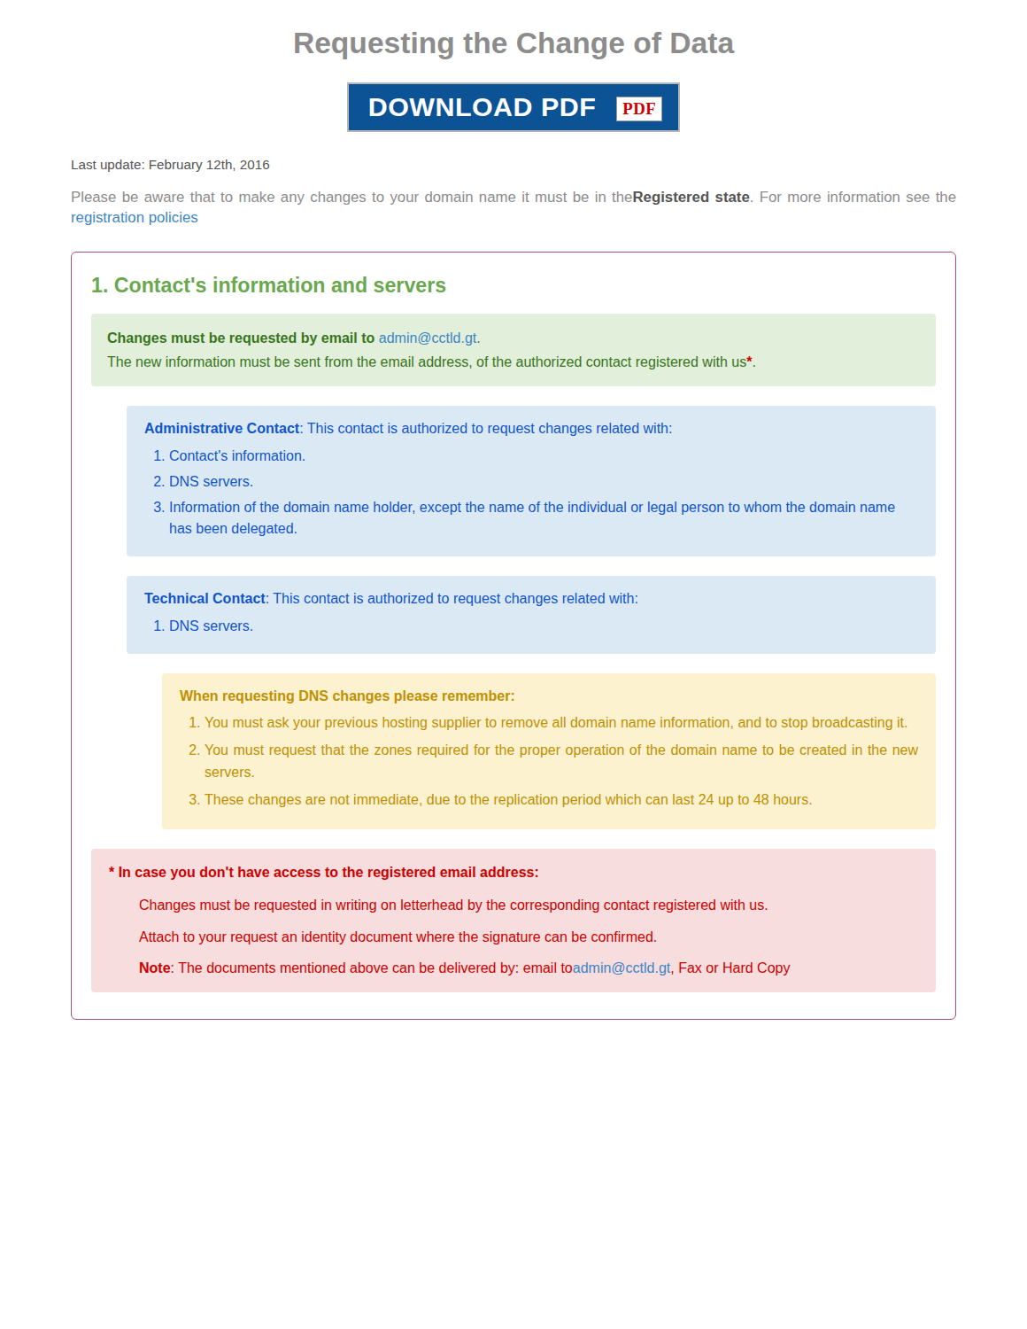Requesting the Change of Data
DOWNLOAD PDF PDF
Last update: February 12th, 2016
Please be aware that to make any changes to your domain name it must be in theRegistered state. For more information see the registration policies
1. Contact's information and servers
Changes must be requested by email to admin@cctld.gt.
The new information must be sent from the email address, of the authorized contact registered with us*.
Administrative Contact: This contact is authorized to request changes related with:
Contact's information.
DNS servers.
Information of the domain name holder, except the name of the individual or legal person to whom the domain name has been delegated.
Technical Contact: This contact is authorized to request changes related with:
DNS servers.
When requesting DNS changes please remember:
You must ask your previous hosting supplier to remove all domain name information, and to stop broadcasting it.
You must request that the zones required for the proper operation of the domain name to be created in the new servers.
These changes are not immediate, due to the replication period which can last 24 up to 48 hours.
* In case you don't have access to the registered email address:
Changes must be requested in writing on letterhead by the corresponding contact registered with us.
Attach to your request an identity document where the signature can be confirmed.
Note: The documents mentioned above can be delivered by: email toadmin@cctld.gt, Fax or Hard Copy